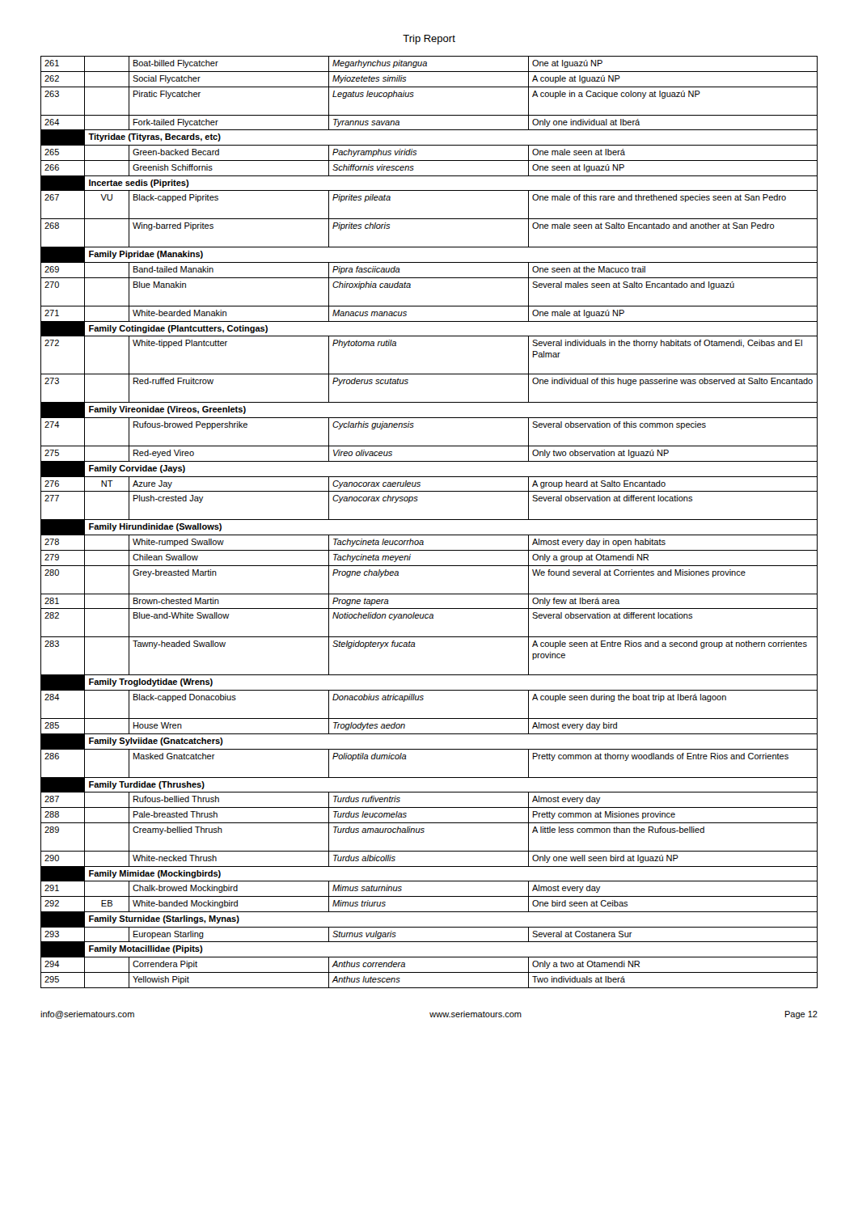Trip Report
| 261 | | Boat-billed Flycatcher | Megarhynchus pitangua | One at Iguazú NP |
| 262 | | Social Flycatcher | Myiozetetes similis | A couple at Iguazú NP |
| 263 | | Piratic Flycatcher | Legatus leucophaius | A couple in a Cacique colony at Iguazú NP |
| 264 | | Fork-tailed Flycatcher | Tyrannus savana | Only one individual at Iberá |
| | Tityridae (Tityras, Becards, etc) |
| 265 | | Green-backed Becard | Pachyramphus viridis | One male seen at Iberá |
| 266 | | Greenish Schiffornis | Schiffornis virescens | One seen at Iguazú NP |
| | Incertae sedis (Piprites) |
| 267 | VU | Black-capped Piprites | Piprites pileata | One male of this rare and threthened species seen at San Pedro |
| 268 | | Wing-barred Piprites | Piprites chloris | One male seen at Salto Encantado and another at San Pedro |
| | Family Pipridae (Manakins) |
| 269 | | Band-tailed Manakin | Pipra fasciicauda | One seen at the Macuco trail |
| 270 | | Blue Manakin | Chiroxiphia caudata | Several males seen at Salto Encantado and Iguazú |
| 271 | | White-bearded Manakin | Manacus manacus | One male at Iguazú NP |
| | Family Cotingidae (Plantcutters, Cotingas) |
| 272 | | White-tipped Plantcutter | Phytotoma rutila | Several individuals in the thorny habitats of Otamendi, Ceibas and El Palmar |
| 273 | | Red-ruffed Fruitcrow | Pyroderus scutatus | One individual of this huge passerine was observed at Salto Encantado |
| | Family Vireonidae (Vireos, Greenlets) |
| 274 | | Rufous-browed Peppershrike | Cyclarhis gujanensis | Several observation of this common species |
| 275 | | Red-eyed Vireo | Vireo olivaceus | Only two observation at Iguazú NP |
| | Family Corvidae (Jays) |
| 276 | NT | Azure Jay | Cyanocorax caeruleus | A group heard at Salto Encantado |
| 277 | | Plush-crested Jay | Cyanocorax chrysops | Several observation at different locations |
| | Family Hirundinidae (Swallows) |
| 278 | | White-rumped Swallow | Tachycineta leucorrhoa | Almost every day in open habitats |
| 279 | | Chilean Swallow | Tachycineta meyeni | Only a group at Otamendi NR |
| 280 | | Grey-breasted Martin | Progne chalybea | We found several at Corrientes and Misiones province |
| 281 | | Brown-chested Martin | Progne tapera | Only few at Iberá area |
| 282 | | Blue-and-White Swallow | Notiochelidon cyanoleuca | Several observation at different locations |
| 283 | | Tawny-headed Swallow | Stelgidopteryx fucata | A couple seen at Entre Rios and a second group at nothern corrientes province |
| | Family Troglodytidae (Wrens) |
| 284 | | Black-capped Donacobius | Donacobius atricapillus | A couple seen during the boat trip at Iberá lagoon |
| 285 | | House Wren | Troglodytes aedon | Almost every day bird |
| | Family Sylviidae (Gnatcatchers) |
| 286 | | Masked Gnatcatcher | Polioptila dumicola | Pretty common at thorny woodlands of Entre Rios and Corrientes |
| | Family Turdidae (Thrushes) |
| 287 | | Rufous-bellied Thrush | Turdus rufiventris | Almost every day |
| 288 | | Pale-breasted Thrush | Turdus leucomelas | Pretty common at Misiones province |
| 289 | | Creamy-bellied Thrush | Turdus amaurochalinus | A little less common than the Rufous-bellied |
| 290 | | White-necked Thrush | Turdus albicollis | Only one well seen bird at Iguazú NP |
| | Family Mimidae (Mockingbirds) |
| 291 | | Chalk-browed Mockingbird | Mimus saturninus | Almost every day |
| 292 | EB | White-banded Mockingbird | Mimus triurus | One bird seen at Ceibas |
| | Family Sturnidae (Starlings, Mynas) |
| 293 | | European Starling | Sturnus vulgaris | Several at Costanera Sur |
| | Family Motacillidae (Pipits) |
| 294 | | Correndera Pipit | Anthus correndera | Only a two at Otamendi NR |
| 295 | | Yellowish Pipit | Anthus lutescens | Two individuals at Iberá |
info@seriematours.com www.seriematours.com Page 12